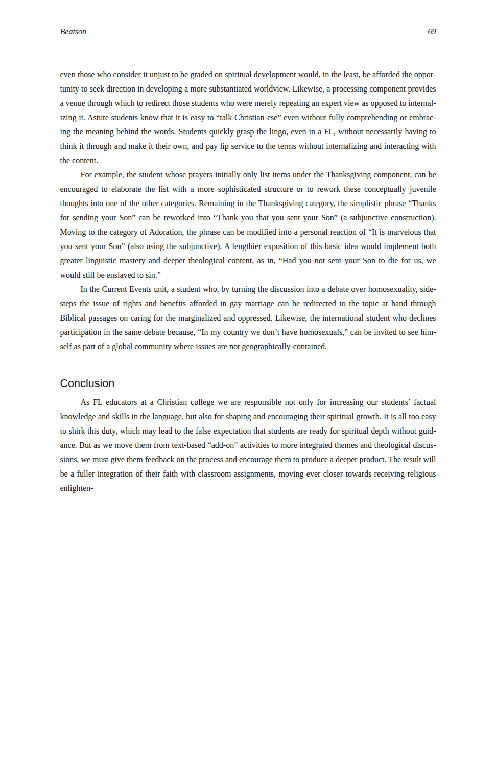Beatson 69
even those who consider it unjust to be graded on spiritual development would, in the least, be afforded the opportunity to seek direction in developing a more substantiated worldview. Likewise, a processing component provides a venue through which to redirect those students who were merely repeating an expert view as opposed to internalizing it. Astute students know that it is easy to “talk Christian-ese” even without fully comprehending or embracing the meaning behind the words. Students quickly grasp the lingo, even in a FL, without necessarily having to think it through and make it their own, and pay lip service to the terms without internalizing and interacting with the content.
For example, the student whose prayers initially only list items under the Thanksgiving component, can be encouraged to elaborate the list with a more sophisticated structure or to rework these conceptually juvenile thoughts into one of the other categories. Remaining in the Thanksgiving category, the simplistic phrase “Thanks for sending your Son” can be reworked into “Thank you that you sent your Son” (a subjunctive construction). Moving to the category of Adoration, the phrase can be modified into a personal reaction of “It is marvelous that you sent your Son” (also using the subjunctive). A lengthier exposition of this basic idea would implement both greater linguistic mastery and deeper theological content, as in, “Had you not sent your Son to die for us, we would still be enslaved to sin.”
In the Current Events unit, a student who, by turning the discussion into a debate over homosexuality, sidesteps the issue of rights and benefits afforded in gay marriage can be redirected to the topic at hand through Biblical passages on caring for the marginalized and oppressed. Likewise, the international student who declines participation in the same debate because, “In my country we don’t have homosexuals,” can be invited to see himself as part of a global community where issues are not geographically-contained.
Conclusion
As FL educators at a Christian college we are responsible not only for increasing our students’ factual knowledge and skills in the language, but also for shaping and encouraging their spiritual growth. It is all too easy to shirk this duty, which may lead to the false expectation that students are ready for spiritual depth without guidance. But as we move them from text-based “add-on” activities to more integrated themes and theological discussions, we must give them feedback on the process and encourage them to produce a deeper product. The result will be a fuller integration of their faith with classroom assignments, moving ever closer towards receiving religious enlighten-